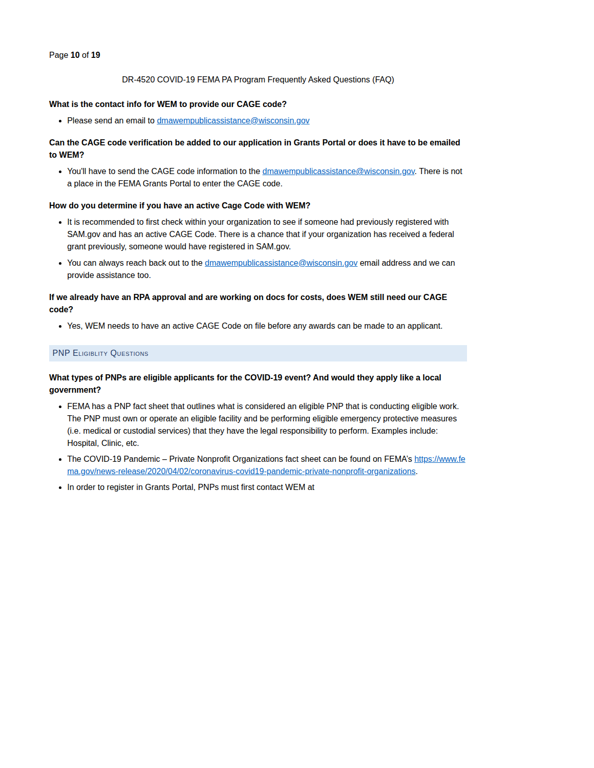Page 10 of 19
DR-4520 COVID-19 FEMA PA Program Frequently Asked Questions (FAQ)
What is the contact info for WEM to provide our CAGE code?
Please send an email to dmawempublicassistance@wisconsin.gov
Can the CAGE code verification be added to our application in Grants Portal or does it have to be emailed to WEM?
You'll have to send the CAGE code information to the dmawempublicassistance@wisconsin.gov. There is not a place in the FEMA Grants Portal to enter the CAGE code.
How do you determine if you have an active Cage Code with WEM?
It is recommended to first check within your organization to see if someone had previously registered with SAM.gov and has an active CAGE Code. There is a chance that if your organization has received a federal grant previously, someone would have registered in SAM.gov.
You can always reach back out to the dmawempublicassistance@wisconsin.gov email address and we can provide assistance too.
If we already have an RPA approval and are working on docs for costs, does WEM still need our CAGE code?
Yes, WEM needs to have an active CAGE Code on file before any awards can be made to an applicant.
PNP Eligiblity Questions
What types of PNPs are eligible applicants for the COVID-19 event? And would they apply like a local government?
FEMA has a PNP fact sheet that outlines what is considered an eligible PNP that is conducting eligible work. The PNP must own or operate an eligible facility and be performing eligible emergency protective measures (i.e. medical or custodial services) that they have the legal responsibility to perform. Examples include: Hospital, Clinic, etc.
The COVID-19 Pandemic – Private Nonprofit Organizations fact sheet can be found on FEMA’s https://www.fema.gov/news-release/2020/04/02/coronavirus-covid19-pandemic-private-nonprofit-organizations.
In order to register in Grants Portal, PNPs must first contact WEM at